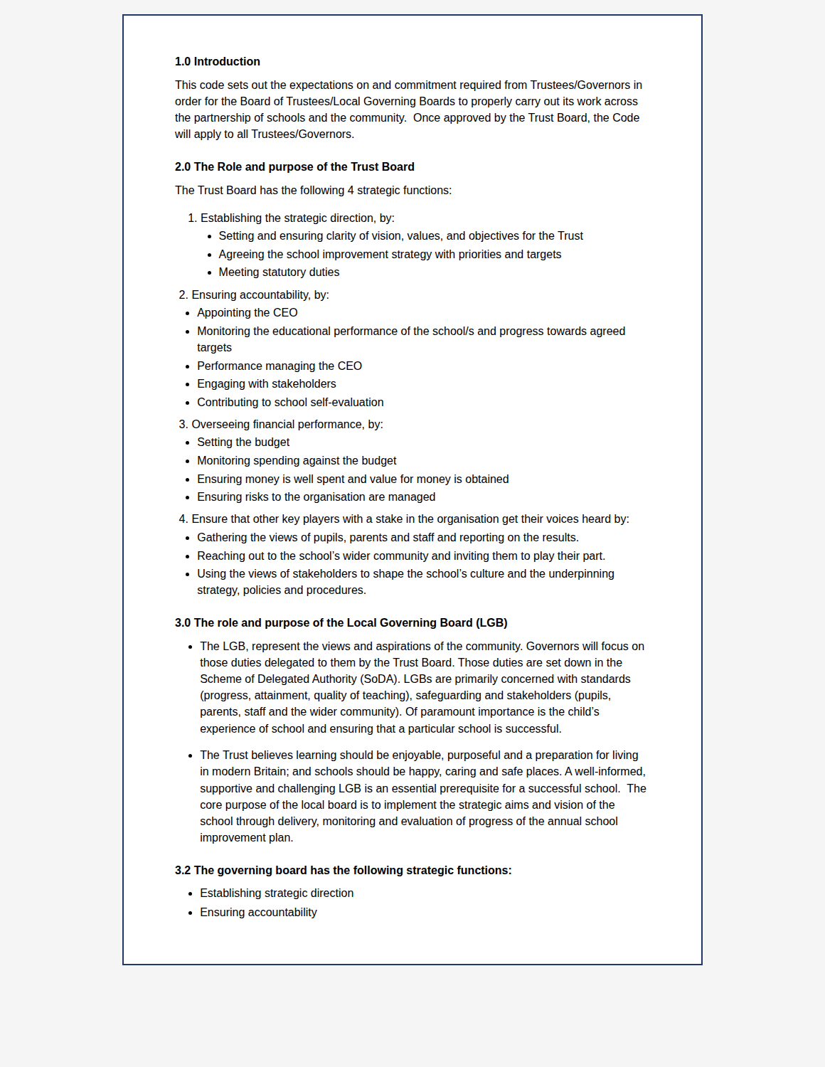1.0 Introduction
This code sets out the expectations on and commitment required from Trustees/Governors in order for the Board of Trustees/Local Governing Boards to properly carry out its work across the partnership of schools and the community. Once approved by the Trust Board, the Code will apply to all Trustees/Governors.
2.0 The Role and purpose of the Trust Board
The Trust Board has the following 4 strategic functions:
Establishing the strategic direction, by:
Setting and ensuring clarity of vision, values, and objectives for the Trust
Agreeing the school improvement strategy with priorities and targets
Meeting statutory duties
2. Ensuring accountability, by:
Appointing the CEO
Monitoring the educational performance of the school/s and progress towards agreed targets
Performance managing the CEO
Engaging with stakeholders
Contributing to school self-evaluation
3. Overseeing financial performance, by:
Setting the budget
Monitoring spending against the budget
Ensuring money is well spent and value for money is obtained
Ensuring risks to the organisation are managed
4. Ensure that other key players with a stake in the organisation get their voices heard by:
Gathering the views of pupils, parents and staff and reporting on the results.
Reaching out to the school’s wider community and inviting them to play their part.
Using the views of stakeholders to shape the school’s culture and the underpinning strategy, policies and procedures.
3.0 The role and purpose of the Local Governing Board (LGB)
The LGB, represent the views and aspirations of the community. Governors will focus on those duties delegated to them by the Trust Board. Those duties are set down in the Scheme of Delegated Authority (SoDA). LGBs are primarily concerned with standards (progress, attainment, quality of teaching), safeguarding and stakeholders (pupils, parents, staff and the wider community). Of paramount importance is the child’s experience of school and ensuring that a particular school is successful.
The Trust believes learning should be enjoyable, purposeful and a preparation for living in modern Britain; and schools should be happy, caring and safe places. A well-informed, supportive and challenging LGB is an essential prerequisite for a successful school. The core purpose of the local board is to implement the strategic aims and vision of the school through delivery, monitoring and evaluation of progress of the annual school improvement plan.
3.2 The governing board has the following strategic functions:
Establishing strategic direction
Ensuring accountability